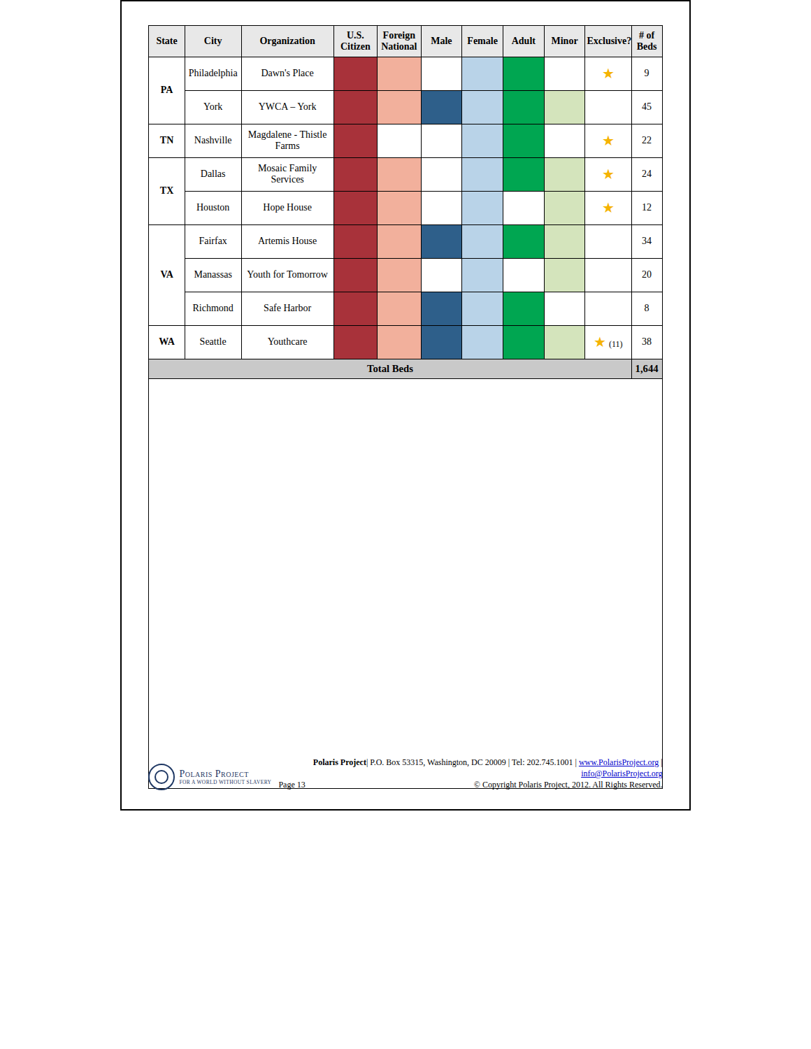| State | City | Organization | U.S. Citizen | Foreign National | Male | Female | Adult | Minor | Exclusive? | # of Beds |
| --- | --- | --- | --- | --- | --- | --- | --- | --- | --- | --- |
| PA | Philadelphia | Dawn's Place | | | | | | | ★ | 9 |
| York | YWCA – York | | | | | | | | 45 |
| TN | Nashville | Magdalene - Thistle Farms | | | | | | | ★ | 22 |
| TX | Dallas | Mosaic Family Services | | | | | | | ★ | 24 |
| Houston | Hope House | | | | | | | ★ | 12 |
| VA | Fairfax | Artemis House | | | | | | | | 34 |
| Manassas | Youth for Tomorrow | | | | | | | | 20 |
| Richmond | Safe Harbor | | | | | | | | 8 |
| WA | Seattle | Youthcare | | | | | | | ★ (11) | 38 |
| Total Beds | 1,644 |
Polaris Project
for a world without slavery
Polaris Project| P.O. Box 53315, Washington, DC 20009 | Tel: 202.745.1001 | www.PolarisProject.org | info@PolarisProject.org
Page 13
© Copyright Polaris Project, 2012. All Rights Reserved.